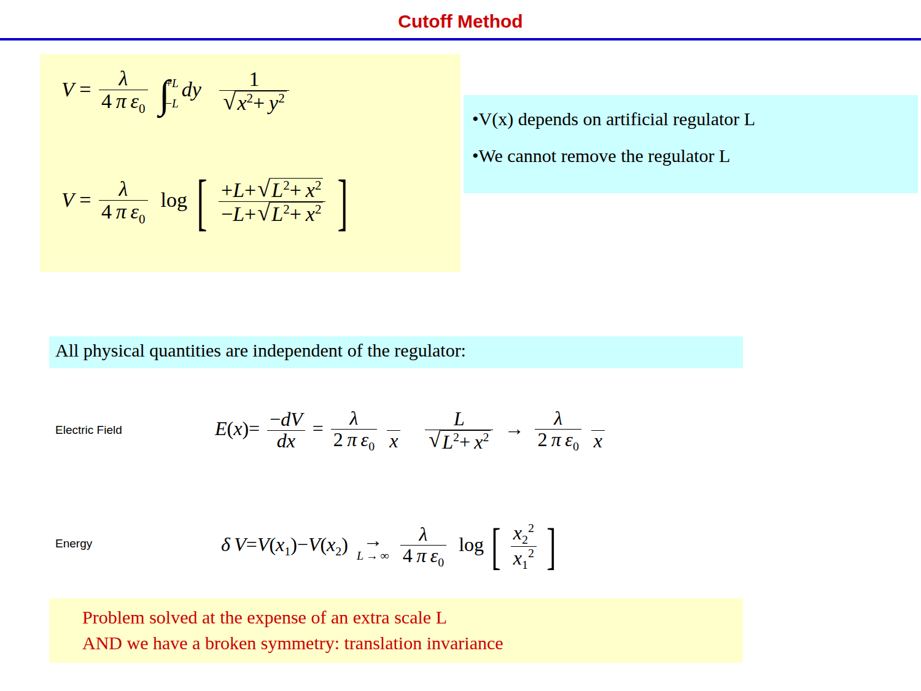Cutoff Method
V = λ 4 π ε0 ∫+L−L dy 1 x2+ y2
V = λ 4 π ε0 log [ +L+L2+ x2 −L+L2+ x2 ]
•V(x) depends on artificial regulator L
•We cannot remove the regulator L
All physical quantities are independent of the regulator:
Electric Field
E(x)= −dV dx = λ 2 π ε0 x LL2+ x2 → λ 2 π ε0 x
Energy
δ V=V(x1)−V(x2) →L → ∞ λ 4 π ε0 log [ x22 x12 ]
Problem solved at the expense of an extra scale L
AND we have a broken symmetry: translation invariance